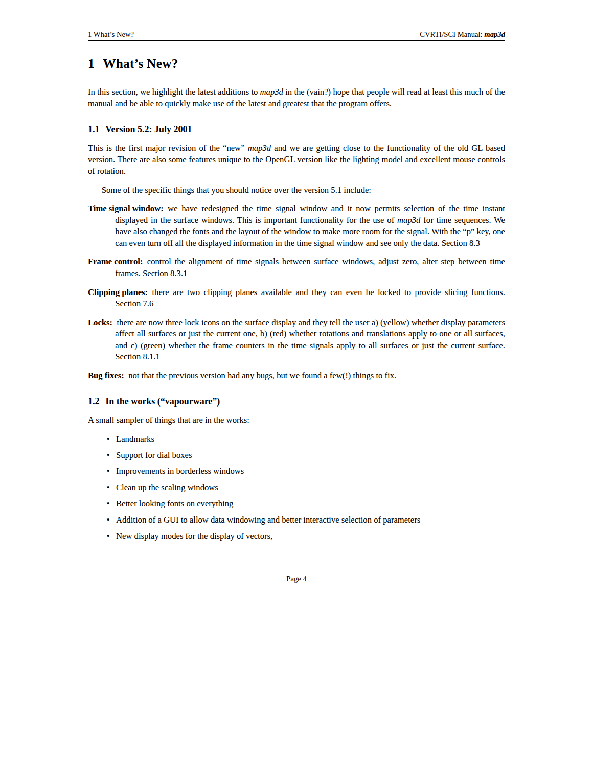1 What’s New? CVRTI/SCI Manual: map3d
1 What’s New?
In this section, we highlight the latest additions to map3d in the (vain?) hope that people will read at least this much of the manual and be able to quickly make use of the latest and greatest that the program offers.
1.1 Version 5.2: July 2001
This is the first major revision of the “new” map3d and we are getting close to the functionality of the old GL based version. There are also some features unique to the OpenGL version like the lighting model and excellent mouse controls of rotation.
Some of the specific things that you should notice over the version 5.1 include:
Time signal window:
we have redesigned the time signal window and it now permits selection of the time instant displayed in the surface windows. This is important functionality for the use of map3d for time sequences. We have also changed the fonts and the layout of the window to make more room for the signal. With the “p” key, one can even turn off all the displayed information in the time signal window and see only the data. Section 8.3
Frame control:
control the alignment of time signals between surface windows, adjust zero, alter step between time frames. Section 8.3.1
Clipping planes:
there are two clipping planes available and they can even be locked to provide slicing functions. Section 7.6
Locks:
there are now three lock icons on the surface display and they tell the user a) (yellow) whether display parameters affect all surfaces or just the current one, b) (red) whether rotations and translations apply to one or all surfaces, and c) (green) whether the frame counters in the time signals apply to all surfaces or just the current surface. Section 8.1.1
Bug fixes:
not that the previous version had any bugs, but we found a few(!) things to fix.
1.2 In the works (“vapourware”)
A small sampler of things that are in the works:
Landmarks
Support for dial boxes
Improvements in borderless windows
Clean up the scaling windows
Better looking fonts on everything
Addition of a GUI to allow data windowing and better interactive selection of parameters
New display modes for the display of vectors,
Page 4